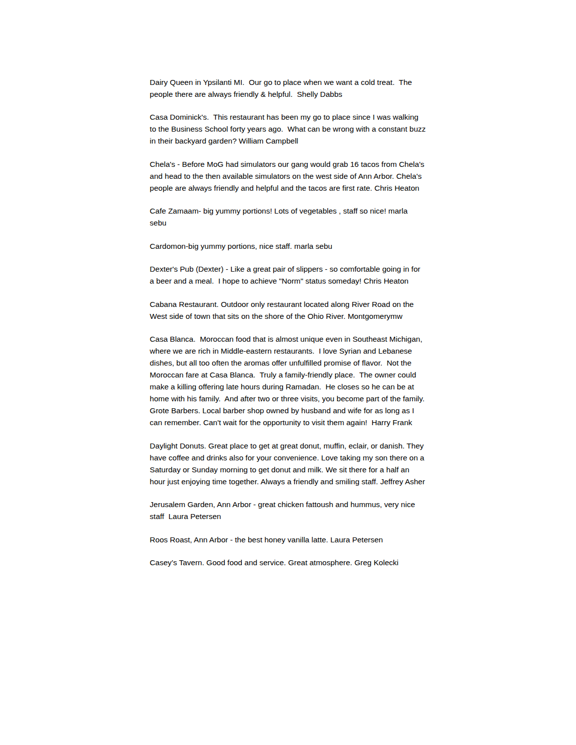Dairy Queen in Ypsilanti MI. Our go to place when we want a cold treat. The people there are always friendly & helpful. Shelly Dabbs
Casa Dominick's. This restaurant has been my go to place since I was walking to the Business School forty years ago. What can be wrong with a constant buzz in their backyard garden? William Campbell
Chela's - Before MoG had simulators our gang would grab 16 tacos from Chela's and head to the then available simulators on the west side of Ann Arbor. Chela's people are always friendly and helpful and the tacos are first rate. Chris Heaton
Cafe Zamaam- big yummy portions! Lots of vegetables , staff so nice! marla sebu
Cardomon-big yummy portions, nice staff. marla sebu
Dexter's Pub (Dexter) - Like a great pair of slippers - so comfortable going in for a beer and a meal. I hope to achieve "Norm" status someday! Chris Heaton
Cabana Restaurant. Outdoor only restaurant located along River Road on the West side of town that sits on the shore of the Ohio River. Montgomerymw
Casa Blanca. Moroccan food that is almost unique even in Southeast Michigan, where we are rich in Middle-eastern restaurants. I love Syrian and Lebanese dishes, but all too often the aromas offer unfulfilled promise of flavor. Not the Moroccan fare at Casa Blanca. Truly a family-friendly place. The owner could make a killing offering late hours during Ramadan. He closes so he can be at home with his family. And after two or three visits, you become part of the family. Grote Barbers. Local barber shop owned by husband and wife for as long as I can remember. Can't wait for the opportunity to visit them again! Harry Frank
Daylight Donuts. Great place to get at great donut, muffin, eclair, or danish. They have coffee and drinks also for your convenience. Love taking my son there on a Saturday or Sunday morning to get donut and milk. We sit there for a half an hour just enjoying time together. Always a friendly and smiling staff. Jeffrey Asher
Jerusalem Garden, Ann Arbor - great chicken fattoush and hummus, very nice staff Laura Petersen
Roos Roast, Ann Arbor - the best honey vanilla latte. Laura Petersen
Casey’s Tavern. Good food and service. Great atmosphere. Greg Kolecki